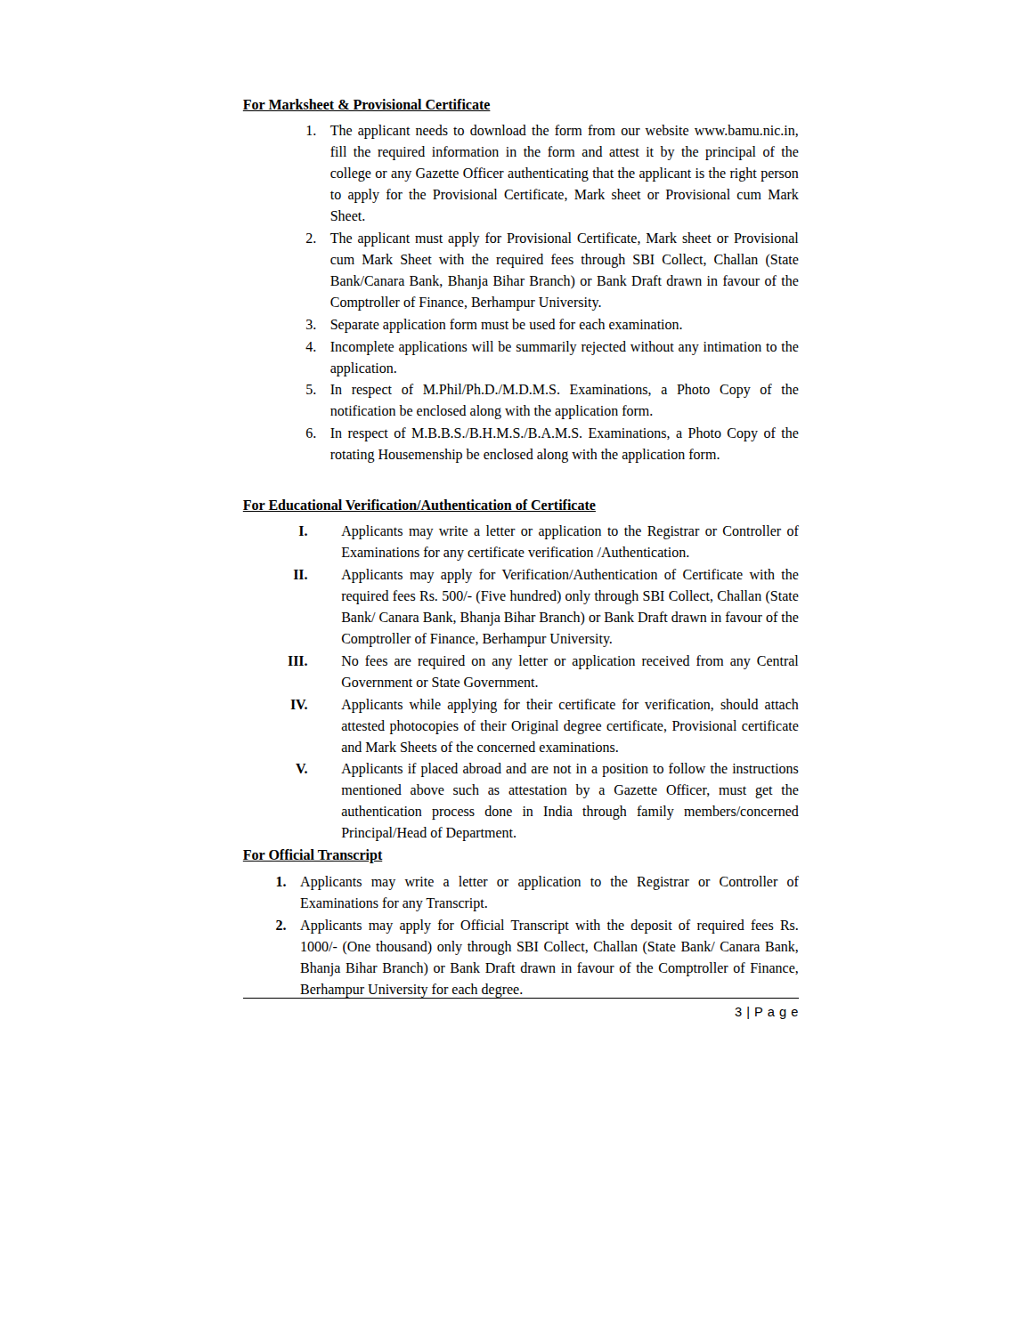For Marksheet & Provisional Certificate
The applicant needs to download the form from our website www.bamu.nic.in, fill the required information in the form and attest it by the principal of the college or any Gazette Officer authenticating that the applicant is the right person to apply for the Provisional Certificate, Mark sheet or Provisional cum Mark Sheet.
The applicant must apply for Provisional Certificate, Mark sheet or Provisional cum Mark Sheet with the required fees through SBI Collect, Challan (State Bank/Canara Bank, Bhanja Bihar Branch) or Bank Draft drawn in favour of the Comptroller of Finance, Berhampur University.
Separate application form must be used for each examination.
Incomplete applications will be summarily rejected without any intimation to the application.
In respect of M.Phil/Ph.D./M.D.M.S. Examinations, a Photo Copy of the notification be enclosed along with the application form.
In respect of M.B.B.S./B.H.M.S./B.A.M.S. Examinations, a Photo Copy of the rotating Housemenship be enclosed along with the application form.
For Educational Verification/Authentication of Certificate
Applicants may write a letter or application to the Registrar or Controller of Examinations for any certificate verification /Authentication.
Applicants may apply for Verification/Authentication of Certificate with the required fees Rs. 500/- (Five hundred) only through SBI Collect, Challan (State Bank/ Canara Bank, Bhanja Bihar Branch) or Bank Draft drawn in favour of the Comptroller of Finance, Berhampur University.
No fees are required on any letter or application received from any Central Government or State Government.
Applicants while applying for their certificate for verification, should attach attested photocopies of their Original degree certificate, Provisional certificate and Mark Sheets of the concerned examinations.
Applicants if placed abroad and are not in a position to follow the instructions mentioned above such as attestation by a Gazette Officer, must get the authentication process done in India through family members/concerned Principal/Head of Department.
For Official Transcript
Applicants may write a letter or application to the Registrar or Controller of Examinations for any Transcript.
Applicants may apply for Official Transcript with the deposit of required fees Rs. 1000/- (One thousand) only through SBI Collect, Challan (State Bank/ Canara Bank, Bhanja Bihar Branch) or Bank Draft drawn in favour of the Comptroller of Finance, Berhampur University for each degree.
3 | P a g e